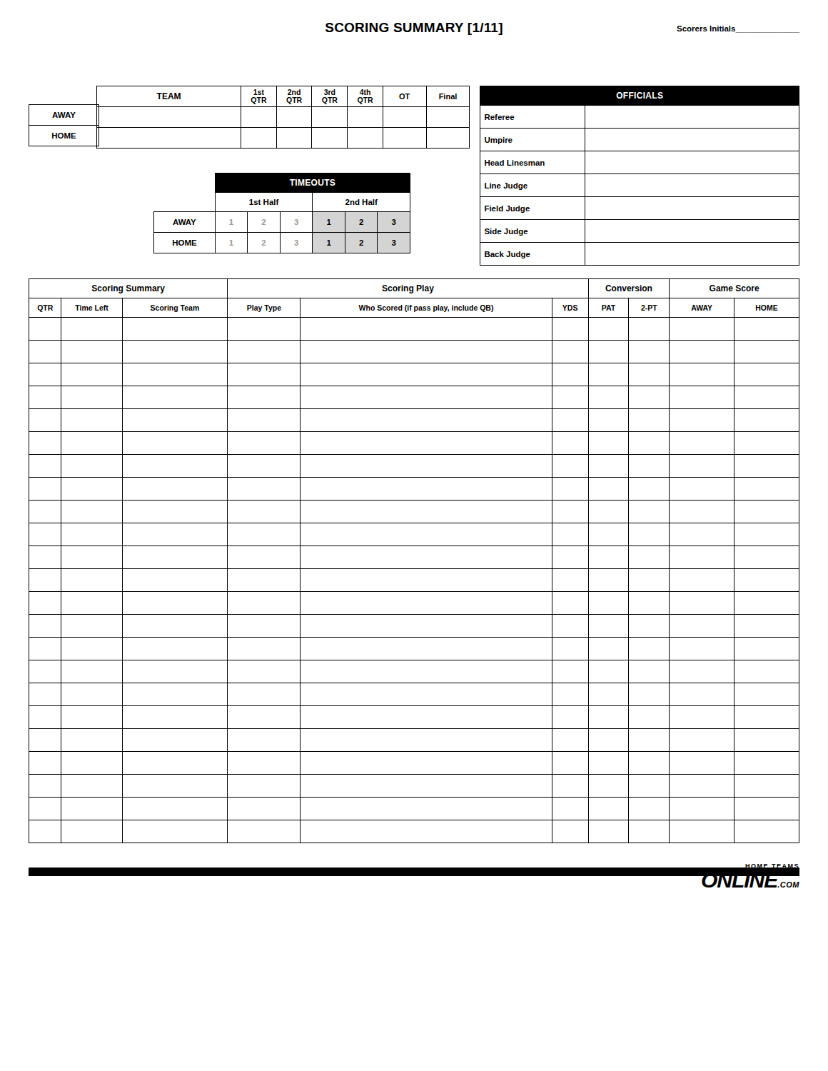SCORING SUMMARY [1/11]
Scorers Initials______________
| TEAM | 1st QTR | 2nd QTR | 3rd QTR | 4th QTR | OT | Final |
| --- | --- | --- | --- | --- | --- | --- |
| AWAY |
| HOME |
| | TIMEOUTS |
| | 1st Half | 2nd Half |
| AWAY | 1 | 2 | 3 | 1 | 2 | 3 |
| HOME | 1 | 2 | 3 | 1 | 2 | 3 |
| OFFICIALS |
| --- |
| Referee | |
| Umpire | |
| Head Linesman | |
| Line Judge | |
| Field Judge | |
| Side Judge | |
| Back Judge | |
| Scoring Summary | Scoring Play | Conversion | Game Score |
| --- | --- | --- | --- |
| QTR | Time Left | Scoring Team | Play Type | Who Scored (if pass play, include QB) | YDS | PAT | 2-PT | AWAY | HOME |
HOME TEAMS
ONLINE.COM